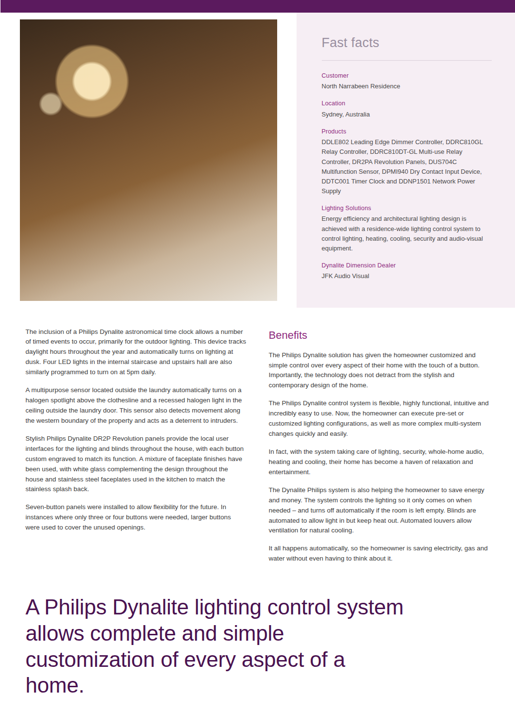Fast facts
Customer
North Narrabeen Residence
Location
Sydney, Australia
Products
DDLE802 Leading Edge Dimmer Controller, DDRC810GL Relay Controller, DDRC810DT-GL Multi-use Relay Controller, DR2PA Revolution Panels, DUS704C Multifunction Sensor, DPMI940 Dry Contact Input Device, DDTC001 Timer Clock and DDNP1501 Network Power Supply
Lighting Solutions
Energy efficiency and architectural lighting design is achieved with a residence-wide lighting control system to control lighting, heating, cooling, security and audio-visual equipment.
Dynalite Dimension Dealer
JFK Audio Visual
The inclusion of a Philips Dynalite astronomical time clock allows a number of timed events to occur, primarily for the outdoor lighting. This device tracks daylight hours throughout the year and automatically turns on lighting at dusk. Four LED lights in the internal staircase and upstairs hall are also similarly programmed to turn on at 5pm daily.
A multipurpose sensor located outside the laundry automatically turns on a halogen spotlight above the clothesline and a recessed halogen light in the ceiling outside the laundry door. This sensor also detects movement along the western boundary of the property and acts as a deterrent to intruders.
Stylish Philips Dynalite DR2P Revolution panels provide the local user interfaces for the lighting and blinds throughout the house, with each button custom engraved to match its function. A mixture of faceplate finishes have been used, with white glass complementing the design throughout the house and stainless steel faceplates used in the kitchen to match the stainless splash back.
Seven-button panels were installed to allow flexibility for the future. In instances where only three or four buttons were needed, larger buttons were used to cover the unused openings.
Benefits
The Philips Dynalite solution has given the homeowner customized and simple control over every aspect of their home with the touch of a button. Importantly, the technology does not detract from the stylish and contemporary design of the home.
The Philips Dynalite control system is flexible, highly functional, intuitive and incredibly easy to use. Now, the homeowner can execute pre-set or customized lighting configurations, as well as more complex multi-system changes quickly and easily.
In fact, with the system taking care of lighting, security, whole-home audio, heating and cooling, their home has become a haven of relaxation and entertainment.
The Dynalite Philips system is also helping the homeowner to save energy and money. The system controls the lighting so it only comes on when needed – and turns off automatically if the room is left empty. Blinds are automated to allow light in but keep heat out. Automated louvers allow ventilation for natural cooling.
It all happens automatically, so the homeowner is saving electricity, gas and water without even having to think about it.
A Philips Dynalite lighting control system allows complete and simple customization of every aspect of a home.